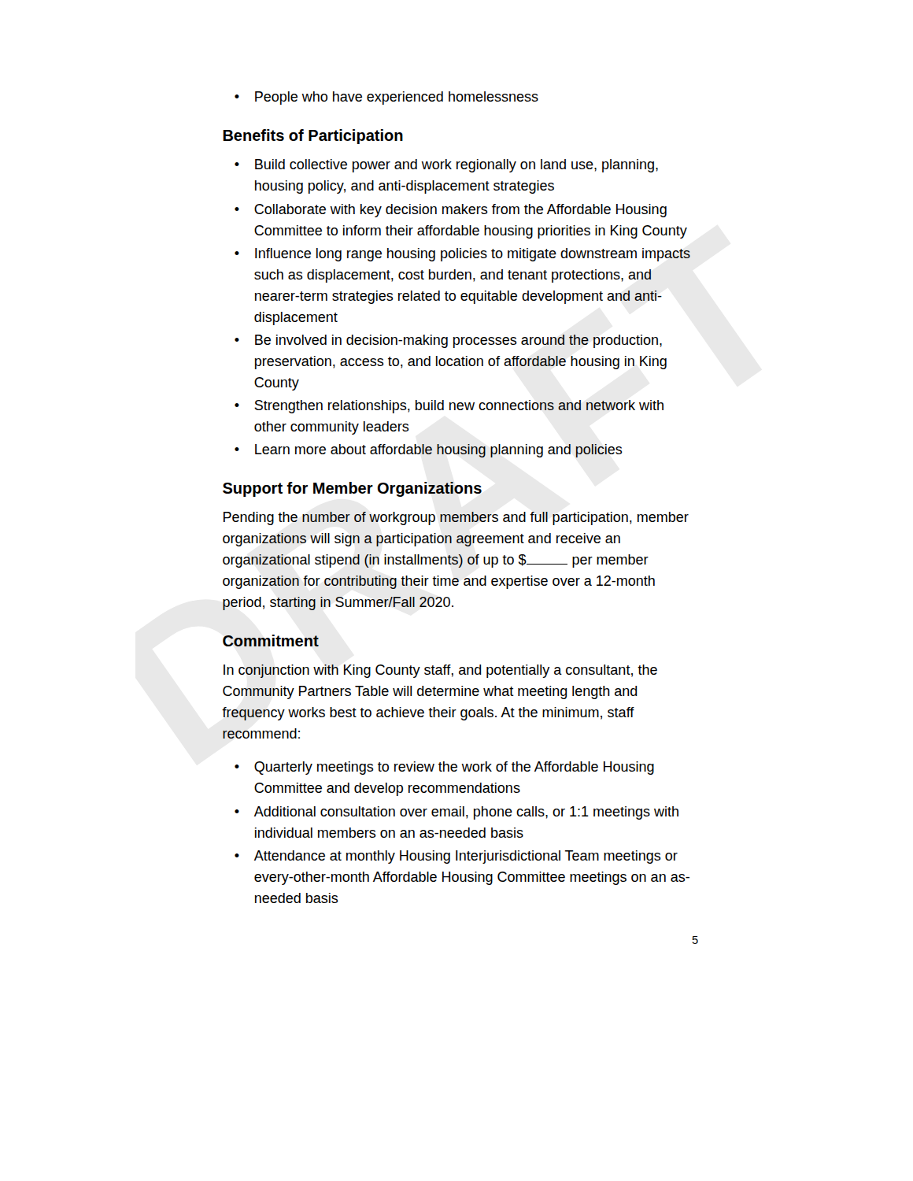DRAFT
People who have experienced homelessness
Benefits of Participation
Build collective power and work regionally on land use, planning, housing policy, and anti-displacement strategies
Collaborate with key decision makers from the Affordable Housing Committee to inform their affordable housing priorities in King County
Influence long range housing policies to mitigate downstream impacts such as displacement, cost burden, and tenant protections, and nearer-term strategies related to equitable development and anti-displacement
Be involved in decision-making processes around the production, preservation, access to, and location of affordable housing in King County
Strengthen relationships, build new connections and network with other community leaders
Learn more about affordable housing planning and policies
Support for Member Organizations
Pending the number of workgroup members and full participation, member organizations will sign a participation agreement and receive an organizational stipend (in installments) of up to $ per member organization for contributing their time and expertise over a 12-month period, starting in Summer/Fall 2020.
Commitment
In conjunction with King County staff, and potentially a consultant, the Community Partners Table will determine what meeting length and frequency works best to achieve their goals. At the minimum, staff recommend:
Quarterly meetings to review the work of the Affordable Housing Committee and develop recommendations
Additional consultation over email, phone calls, or 1:1 meetings with individual members on an as-needed basis
Attendance at monthly Housing Interjurisdictional Team meetings or every-other-month Affordable Housing Committee meetings on an as-needed basis
5